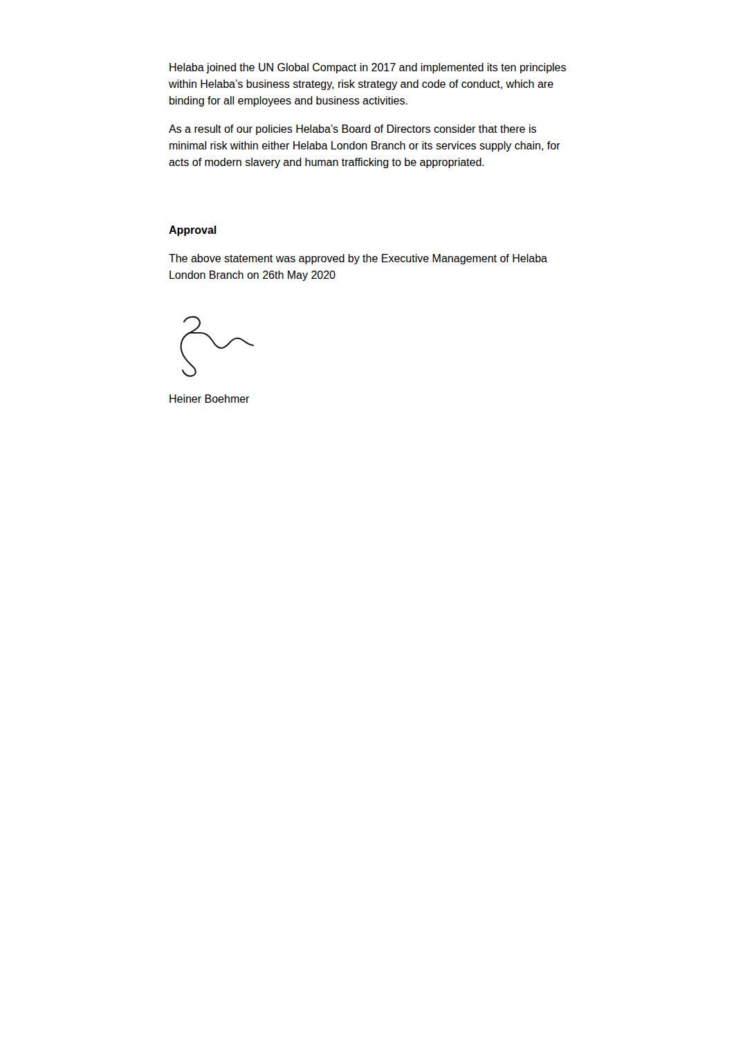Helaba joined the UN Global Compact in 2017 and implemented its ten principles within Helaba’s business strategy, risk strategy and code of conduct, which are binding for all employees and business activities.
As a result of our policies Helaba’s Board of Directors consider that there is minimal risk within either Helaba London Branch or its services supply chain, for acts of modern slavery and human trafficking to be appropriated.
Approval
The above statement was approved by the Executive Management of Helaba London Branch on 26th May 2020
Heiner Boehmer